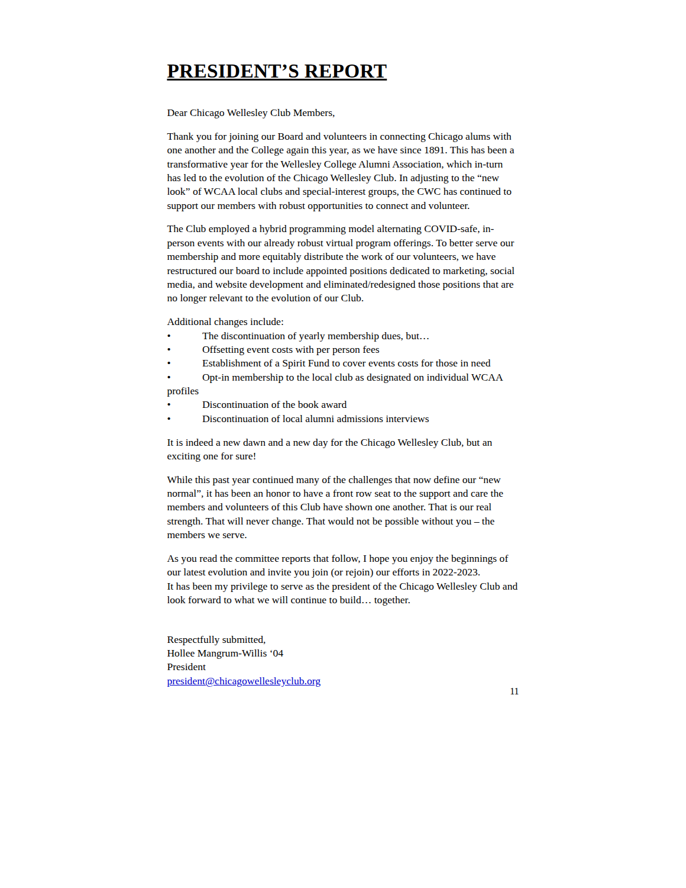PRESIDENT’S REPORT
Dear Chicago Wellesley Club Members,
Thank you for joining our Board and volunteers in connecting Chicago alums with one another and the College again this year, as we have since 1891. This has been a transformative year for the Wellesley College Alumni Association, which in-turn has led to the evolution of the Chicago Wellesley Club. In adjusting to the “new look” of WCAA local clubs and special-interest groups, the CWC has continued to support our members with robust opportunities to connect and volunteer.
The Club employed a hybrid programming model alternating COVID-safe, in-person events with our already robust virtual program offerings. To better serve our membership and more equitably distribute the work of our volunteers, we have restructured our board to include appointed positions dedicated to marketing, social media, and website development and eliminated/redesigned those positions that are no longer relevant to the evolution of our Club.
Additional changes include:
•The discontinuation of yearly membership dues, but… •Offsetting event costs with per person fees •Establishment of a Spirit Fund to cover events costs for those in need •Opt-in membership to the local club as designated on individual WCAA profiles •Discontinuation of the book award •Discontinuation of local alumni admissions interviews
It is indeed a new dawn and a new day for the Chicago Wellesley Club, but an exciting one for sure!
While this past year continued many of the challenges that now define our “new normal”, it has been an honor to have a front row seat to the support and care the members and volunteers of this Club have shown one another. That is our real strength. That will never change. That would not be possible without you – the members we serve.
As you read the committee reports that follow, I hope you enjoy the beginnings of our latest evolution and invite you join (or rejoin) our efforts in 2022-2023.
It has been my privilege to serve as the president of the Chicago Wellesley Club and look forward to what we will continue to build… together.
Respectfully submitted,
Hollee Mangrum-Willis ‘04
President
president@chicagowellesleyclub.org
11